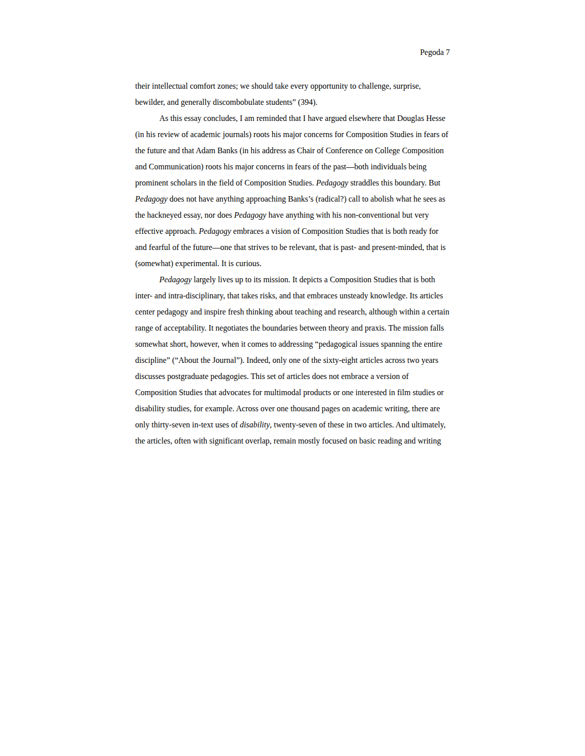Pegoda 7
their intellectual comfort zones; we should take every opportunity to challenge, surprise, bewilder, and generally discombobulate students” (394).
As this essay concludes, I am reminded that I have argued elsewhere that Douglas Hesse (in his review of academic journals) roots his major concerns for Composition Studies in fears of the future and that Adam Banks (in his address as Chair of Conference on College Composition and Communication) roots his major concerns in fears of the past—both individuals being prominent scholars in the field of Composition Studies. Pedagogy straddles this boundary. But Pedagogy does not have anything approaching Banks’s (radical?) call to abolish what he sees as the hackneyed essay, nor does Pedagogy have anything with his non-conventional but very effective approach. Pedagogy embraces a vision of Composition Studies that is both ready for and fearful of the future—one that strives to be relevant, that is past- and present-minded, that is (somewhat) experimental. It is curious.
Pedagogy largely lives up to its mission. It depicts a Composition Studies that is both inter- and intra-disciplinary, that takes risks, and that embraces unsteady knowledge. Its articles center pedagogy and inspire fresh thinking about teaching and research, although within a certain range of acceptability. It negotiates the boundaries between theory and praxis. The mission falls somewhat short, however, when it comes to addressing “pedagogical issues spanning the entire discipline” (“About the Journal”). Indeed, only one of the sixty-eight articles across two years discusses postgraduate pedagogies. This set of articles does not embrace a version of Composition Studies that advocates for multimodal products or one interested in film studies or disability studies, for example. Across over one thousand pages on academic writing, there are only thirty-seven in-text uses of disability, twenty-seven of these in two articles. And ultimately, the articles, often with significant overlap, remain mostly focused on basic reading and writing